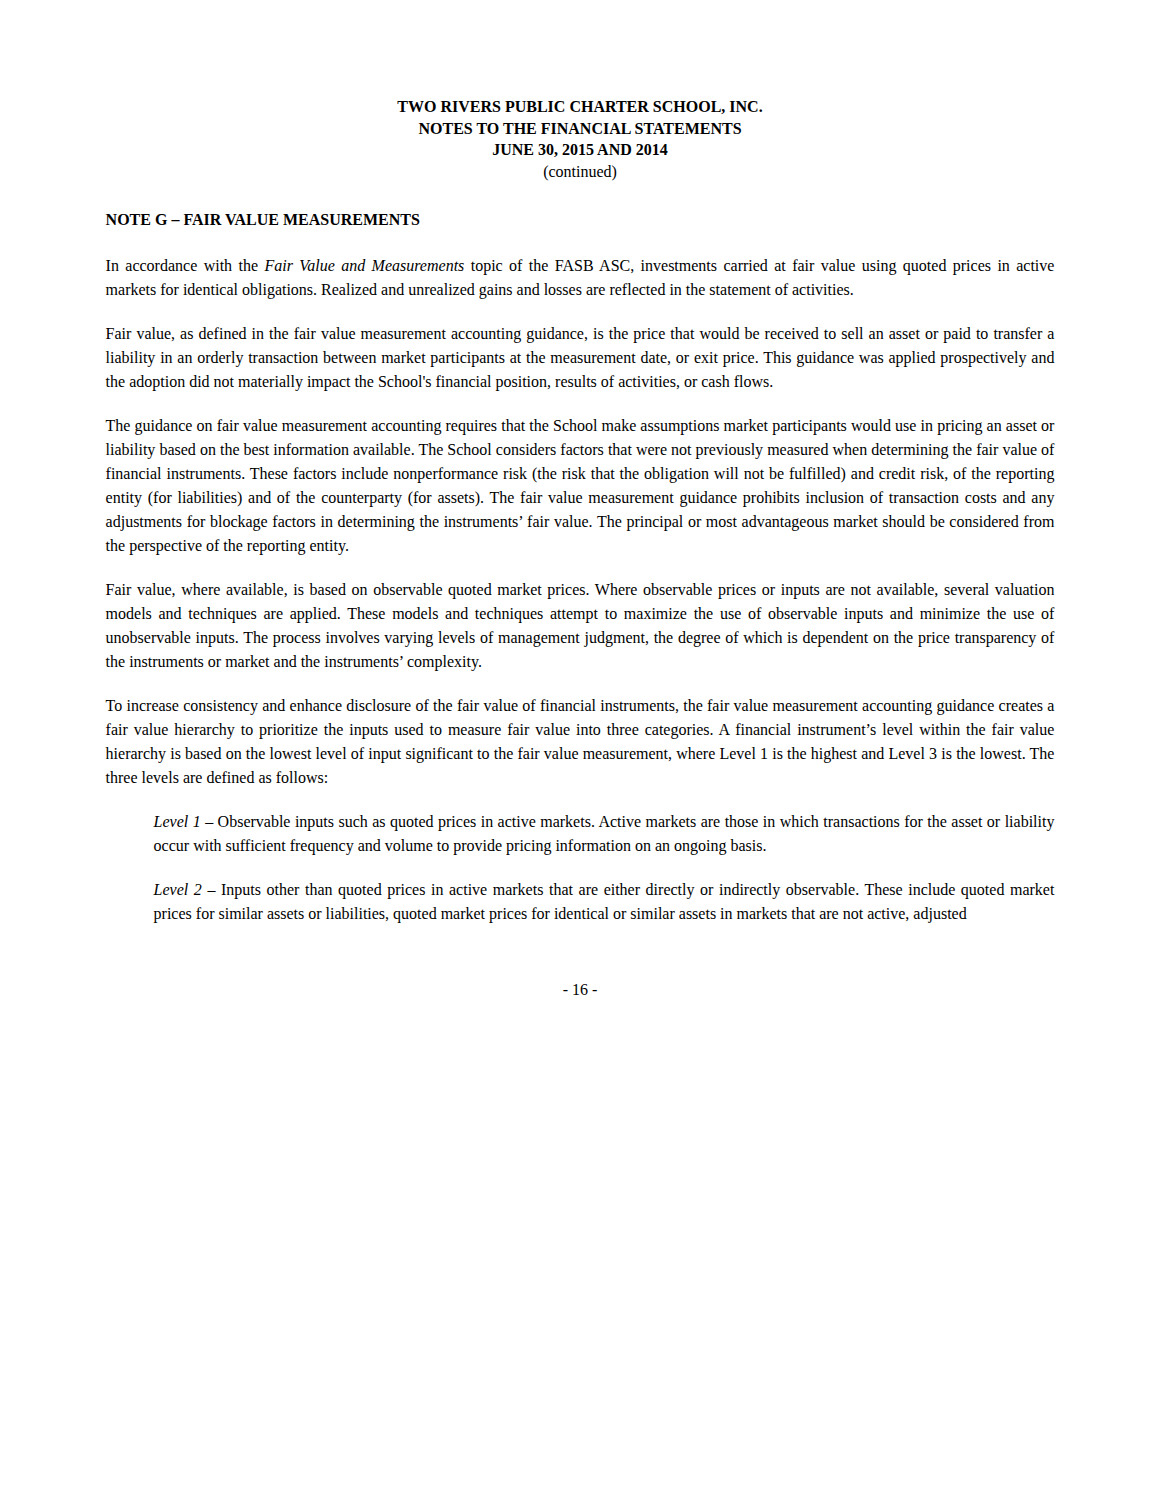TWO RIVERS PUBLIC CHARTER SCHOOL, INC.
NOTES TO THE FINANCIAL STATEMENTS
JUNE 30, 2015 AND 2014
(continued)
NOTE G – FAIR VALUE MEASUREMENTS
In accordance with the Fair Value and Measurements topic of the FASB ASC, investments carried at fair value using quoted prices in active markets for identical obligations. Realized and unrealized gains and losses are reflected in the statement of activities.
Fair value, as defined in the fair value measurement accounting guidance, is the price that would be received to sell an asset or paid to transfer a liability in an orderly transaction between market participants at the measurement date, or exit price. This guidance was applied prospectively and the adoption did not materially impact the School's financial position, results of activities, or cash flows.
The guidance on fair value measurement accounting requires that the School make assumptions market participants would use in pricing an asset or liability based on the best information available. The School considers factors that were not previously measured when determining the fair value of financial instruments. These factors include nonperformance risk (the risk that the obligation will not be fulfilled) and credit risk, of the reporting entity (for liabilities) and of the counterparty (for assets). The fair value measurement guidance prohibits inclusion of transaction costs and any adjustments for blockage factors in determining the instruments’ fair value. The principal or most advantageous market should be considered from the perspective of the reporting entity.
Fair value, where available, is based on observable quoted market prices. Where observable prices or inputs are not available, several valuation models and techniques are applied. These models and techniques attempt to maximize the use of observable inputs and minimize the use of unobservable inputs. The process involves varying levels of management judgment, the degree of which is dependent on the price transparency of the instruments or market and the instruments’ complexity.
To increase consistency and enhance disclosure of the fair value of financial instruments, the fair value measurement accounting guidance creates a fair value hierarchy to prioritize the inputs used to measure fair value into three categories. A financial instrument’s level within the fair value hierarchy is based on the lowest level of input significant to the fair value measurement, where Level 1 is the highest and Level 3 is the lowest. The three levels are defined as follows:
Level 1 – Observable inputs such as quoted prices in active markets. Active markets are those in which transactions for the asset or liability occur with sufficient frequency and volume to provide pricing information on an ongoing basis.
Level 2 – Inputs other than quoted prices in active markets that are either directly or indirectly observable. These include quoted market prices for similar assets or liabilities, quoted market prices for identical or similar assets in markets that are not active, adjusted
- 16 -